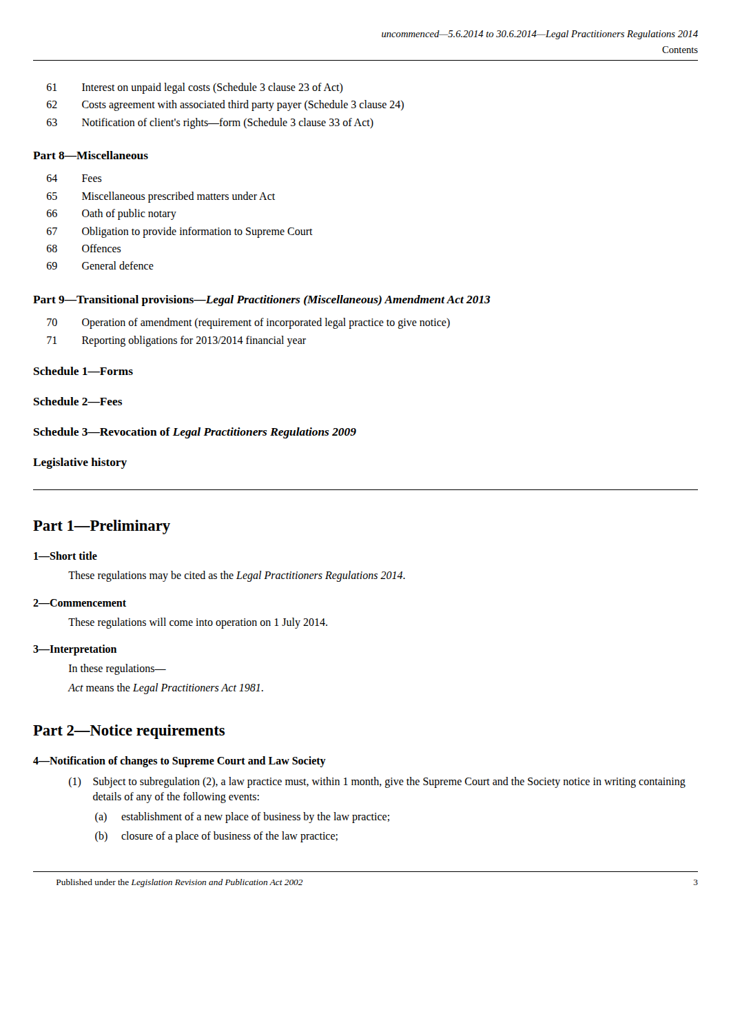uncommenced—5.6.2014 to 30.6.2014—Legal Practitioners Regulations 2014
Contents
| 61 | Interest on unpaid legal costs (Schedule 3 clause 23 of Act) |
| 62 | Costs agreement with associated third party payer (Schedule 3 clause 24) |
| 63 | Notification of client's rights—form (Schedule 3 clause 33 of Act) |
Part 8—Miscellaneous
| 64 | Fees |
| 65 | Miscellaneous prescribed matters under Act |
| 66 | Oath of public notary |
| 67 | Obligation to provide information to Supreme Court |
| 68 | Offences |
| 69 | General defence |
Part 9—Transitional provisions—Legal Practitioners (Miscellaneous) Amendment Act 2013
| 70 | Operation of amendment (requirement of incorporated legal practice to give notice) |
| 71 | Reporting obligations for 2013/2014 financial year |
Schedule 1—Forms
Schedule 2—Fees
Schedule 3—Revocation of Legal Practitioners Regulations 2009
Legislative history
Part 1—Preliminary
1—Short title
These regulations may be cited as the Legal Practitioners Regulations 2014.
2—Commencement
These regulations will come into operation on 1 July 2014.
3—Interpretation
In these regulations—
Act means the Legal Practitioners Act 1981.
Part 2—Notice requirements
4—Notification of changes to Supreme Court and Law Society
(1) Subject to subregulation (2), a law practice must, within 1 month, give the Supreme Court and the Society notice in writing containing details of any of the following events:
(a) establishment of a new place of business by the law practice;
(b) closure of a place of business of the law practice;
Published under the Legislation Revision and Publication Act 2002 3